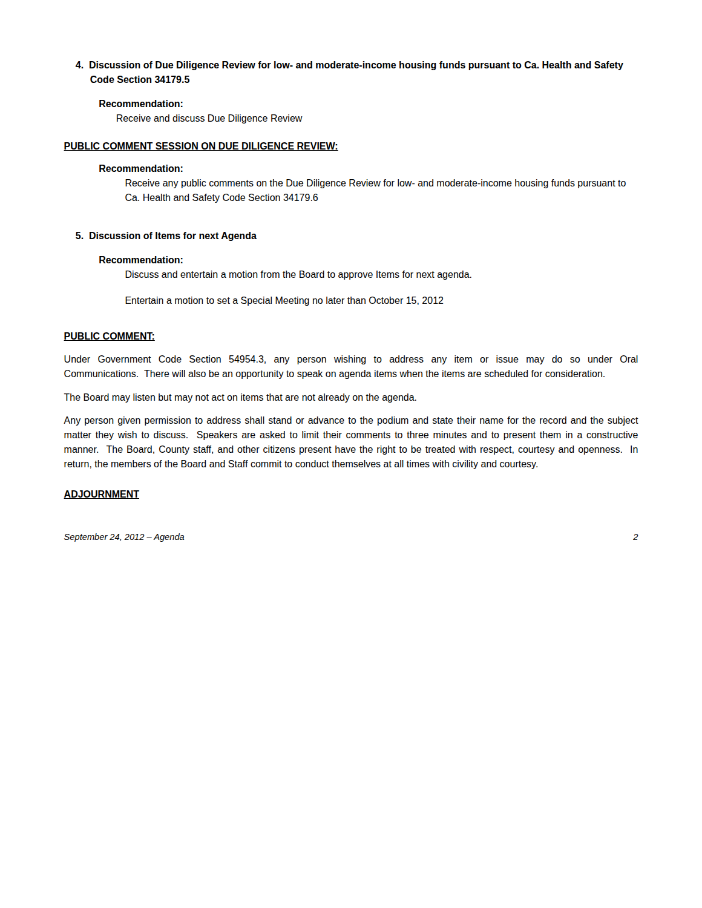4. Discussion of Due Diligence Review for low- and moderate-income housing funds pursuant to Ca. Health and Safety Code Section 34179.5
Recommendation:
Receive and discuss Due Diligence Review
PUBLIC COMMENT SESSION ON DUE DILIGENCE REVIEW:
Recommendation:
Receive any public comments on the Due Diligence Review for low- and moderate-income housing funds pursuant to Ca. Health and Safety Code Section 34179.6
5. Discussion of Items for next Agenda
Recommendation:
Discuss and entertain a motion from the Board to approve Items for next agenda.
Entertain a motion to set a Special Meeting no later than October 15, 2012
PUBLIC COMMENT:
Under Government Code Section 54954.3, any person wishing to address any item or issue may do so under Oral Communications. There will also be an opportunity to speak on agenda items when the items are scheduled for consideration.
The Board may listen but may not act on items that are not already on the agenda.
Any person given permission to address shall stand or advance to the podium and state their name for the record and the subject matter they wish to discuss. Speakers are asked to limit their comments to three minutes and to present them in a constructive manner. The Board, County staff, and other citizens present have the right to be treated with respect, courtesy and openness. In return, the members of the Board and Staff commit to conduct themselves at all times with civility and courtesy.
ADJOURNMENT
September 24, 2012 – Agenda 2